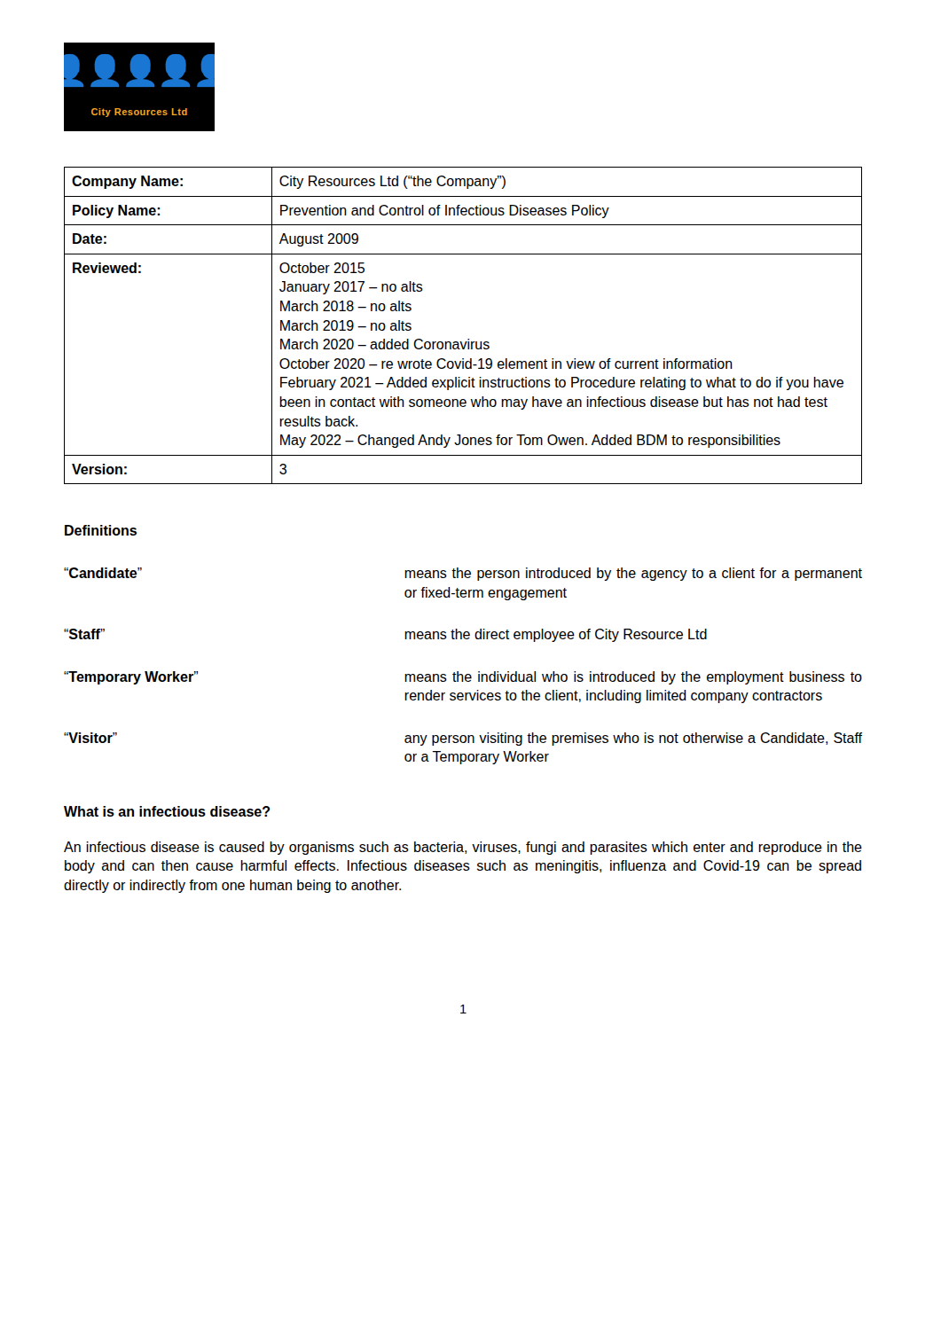👤👤👤👤👤
City Resources Ltd
| Company Name: | City Resources Ltd (“the Company”) |
| Policy Name: | Prevention and Control of Infectious Diseases Policy |
| Date: | August 2009 |
| Reviewed: | October 2015 January 2017 – no alts March 2018 – no alts March 2019 – no alts March 2020 – added Coronavirus October 2020 – re wrote Covid-19 element in view of current information February 2021 – Added explicit instructions to Procedure relating to what to do if you have been in contact with someone who may have an infectious disease but has not had test results back. May 2022 – Changed Andy Jones for Tom Owen. Added BDM to responsibilities |
| Version: | 3 |
Definitions
“Candidate”
means the person introduced by the agency to a client for a permanent or fixed-term engagement
“Staff”
means the direct employee of City Resource Ltd
“Temporary Worker”
means the individual who is introduced by the employment business to render services to the client, including limited company contractors
“Visitor”
any person visiting the premises who is not otherwise a Candidate, Staff or a Temporary Worker
What is an infectious disease?
An infectious disease is caused by organisms such as bacteria, viruses, fungi and parasites which enter and reproduce in the body and can then cause harmful effects. Infectious diseases such as meningitis, influenza and Covid-19 can be spread directly or indirectly from one human being to another.
1